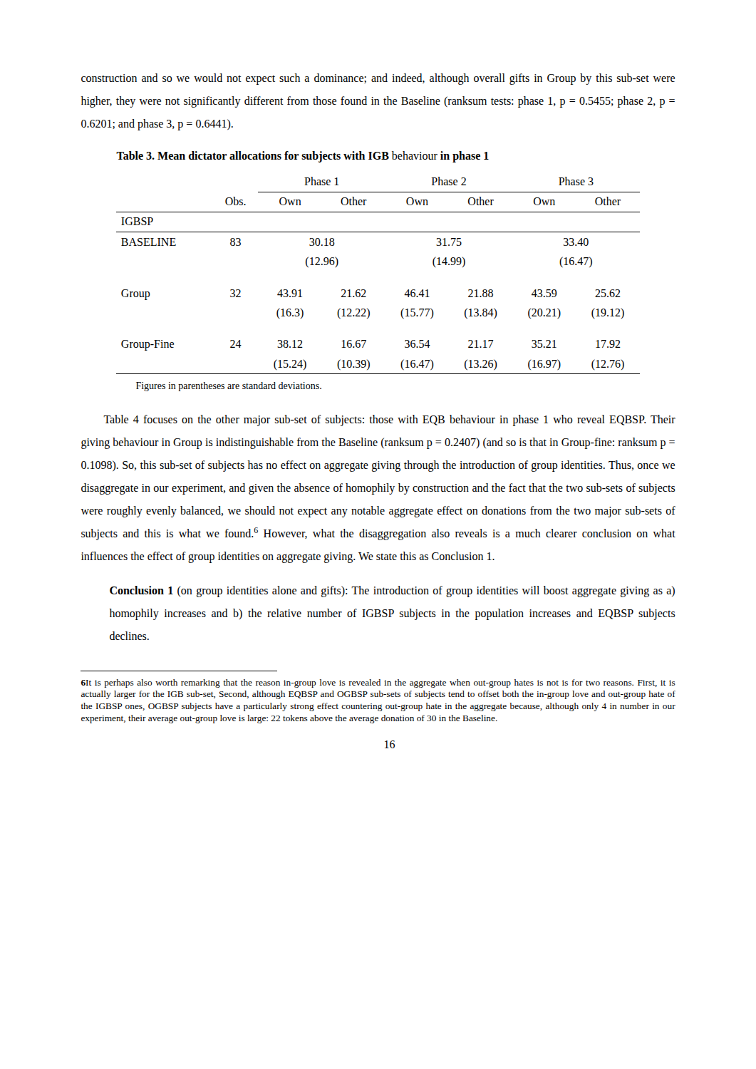construction and so we would not expect such a dominance; and indeed, although overall gifts in Group by this sub-set were higher, they were not significantly different from those found in the Baseline (ranksum tests: phase 1, p = 0.5455; phase 2, p = 0.6201; and phase 3, p = 0.6441).
Table 3. Mean dictator allocations for subjects with IGB behaviour in phase 1
| | | Phase 1 | Phase 2 | Phase 3 |
| | Obs. | Own | Other | Own | Other | Own | Other |
| IGBSP | | | | | | | |
| BASELINE | 83 | 30.18 | 31.75 | 33.40 |
| | | (12.96) | (14.99) | (16.47) |
| Group | 32 | 43.91 | 21.62 | 46.41 | 21.88 | 43.59 | 25.62 |
| | | (16.3) | (12.22) | (15.77) | (13.84) | (20.21) | (19.12) |
| Group-Fine | 24 | 38.12 | 16.67 | 36.54 | 21.17 | 35.21 | 17.92 |
| | | (15.24) | (10.39) | (16.47) | (13.26) | (16.97) | (12.76) |
Figures in parentheses are standard deviations.
Table 4 focuses on the other major sub-set of subjects: those with EQB behaviour in phase 1 who reveal EQBSP. Their giving behaviour in Group is indistinguishable from the Baseline (ranksum p = 0.2407) (and so is that in Group-fine: ranksum p = 0.1098). So, this sub-set of subjects has no effect on aggregate giving through the introduction of group identities. Thus, once we disaggregate in our experiment, and given the absence of homophily by construction and the fact that the two sub-sets of subjects were roughly evenly balanced, we should not expect any notable aggregate effect on donations from the two major sub-sets of subjects and this is what we found.6 However, what the disaggregation also reveals is a much clearer conclusion on what influences the effect of group identities on aggregate giving. We state this as Conclusion 1.
Conclusion 1 (on group identities alone and gifts): The introduction of group identities will boost aggregate giving as a) homophily increases and b) the relative number of IGBSP subjects in the population increases and EQBSP subjects declines.
6 It is perhaps also worth remarking that the reason in-group love is revealed in the aggregate when out-group hates is not is for two reasons. First, it is actually larger for the IGB sub-set, Second, although EQBSP and OGBSP sub-sets of subjects tend to offset both the in-group love and out-group hate of the IGBSP ones, OGBSP subjects have a particularly strong effect countering out-group hate in the aggregate because, although only 4 in number in our experiment, their average out-group love is large: 22 tokens above the average donation of 30 in the Baseline.
16